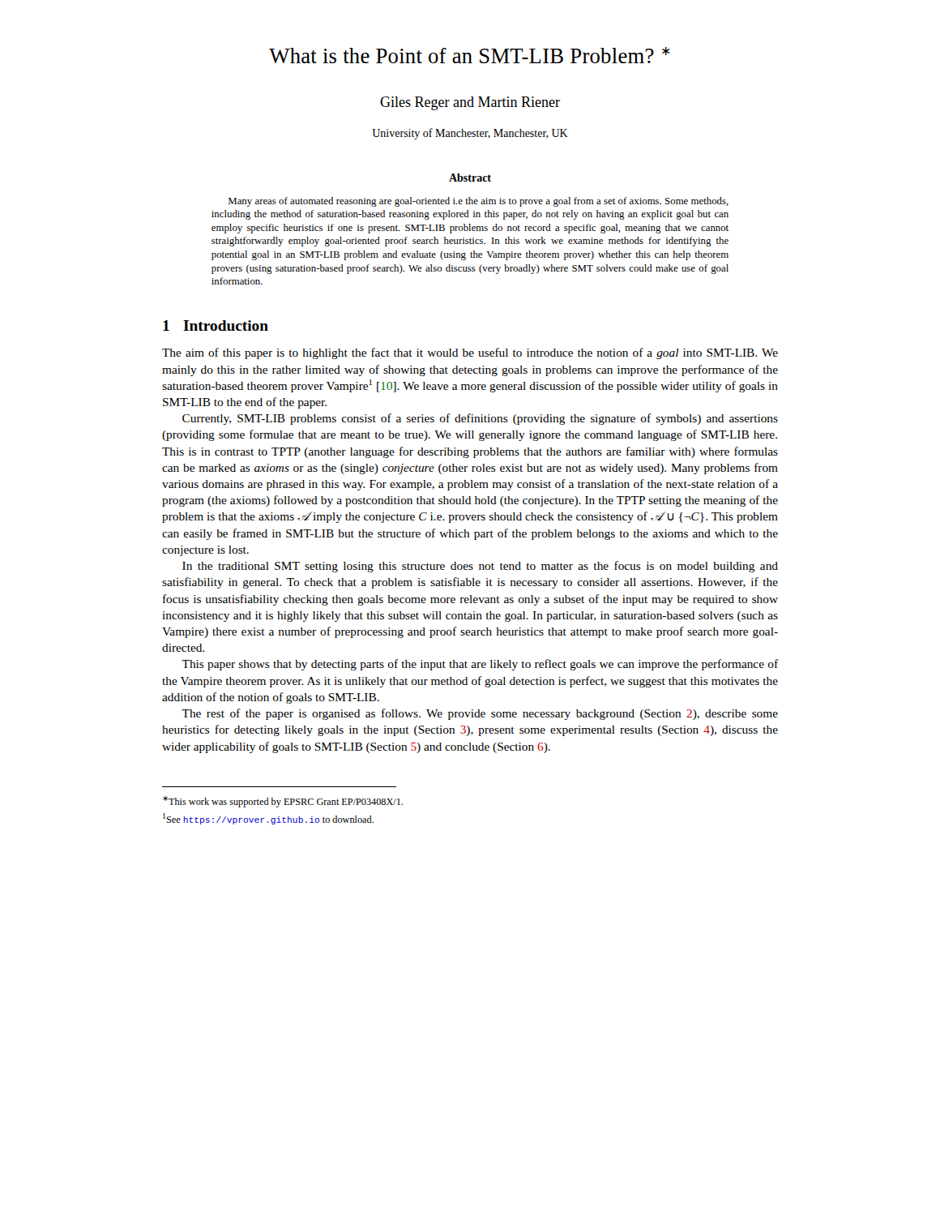What is the Point of an SMT-LIB Problem? ∗
Giles Reger and Martin Riener
University of Manchester, Manchester, UK
Abstract
Many areas of automated reasoning are goal-oriented i.e the aim is to prove a goal from a set of axioms. Some methods, including the method of saturation-based reasoning explored in this paper, do not rely on having an explicit goal but can employ specific heuristics if one is present. SMT-LIB problems do not record a specific goal, meaning that we cannot straightforwardly employ goal-oriented proof search heuristics. In this work we examine methods for identifying the potential goal in an SMT-LIB problem and evaluate (using the Vampire theorem prover) whether this can help theorem provers (using saturation-based proof search). We also discuss (very broadly) where SMT solvers could make use of goal information.
1 Introduction
The aim of this paper is to highlight the fact that it would be useful to introduce the notion of a goal into SMT-LIB. We mainly do this in the rather limited way of showing that detecting goals in problems can improve the performance of the saturation-based theorem prover Vampire1 [10]. We leave a more general discussion of the possible wider utility of goals in SMT-LIB to the end of the paper.
Currently, SMT-LIB problems consist of a series of definitions (providing the signature of symbols) and assertions (providing some formulae that are meant to be true). We will generally ignore the command language of SMT-LIB here. This is in contrast to TPTP (another language for describing problems that the authors are familiar with) where formulas can be marked as axioms or as the (single) conjecture (other roles exist but are not as widely used). Many problems from various domains are phrased in this way. For example, a problem may consist of a translation of the next-state relation of a program (the axioms) followed by a postcondition that should hold (the conjecture). In the TPTP setting the meaning of the problem is that the axioms 𝒜 imply the conjecture C i.e. provers should check the consistency of 𝒜 ∪ {¬C}. This problem can easily be framed in SMT-LIB but the structure of which part of the problem belongs to the axioms and which to the conjecture is lost.
In the traditional SMT setting losing this structure does not tend to matter as the focus is on model building and satisfiability in general. To check that a problem is satisfiable it is necessary to consider all assertions. However, if the focus is unsatisfiability checking then goals become more relevant as only a subset of the input may be required to show inconsistency and it is highly likely that this subset will contain the goal. In particular, in saturation-based solvers (such as Vampire) there exist a number of preprocessing and proof search heuristics that attempt to make proof search more goal-directed.
This paper shows that by detecting parts of the input that are likely to reflect goals we can improve the performance of the Vampire theorem prover. As it is unlikely that our method of goal detection is perfect, we suggest that this motivates the addition of the notion of goals to SMT-LIB.
The rest of the paper is organised as follows. We provide some necessary background (Section 2), describe some heuristics for detecting likely goals in the input (Section 3), present some experimental results (Section 4), discuss the wider applicability of goals to SMT-LIB (Section 5) and conclude (Section 6).
∗This work was supported by EPSRC Grant EP/P03408X/1.
1See https://vprover.github.io to download.